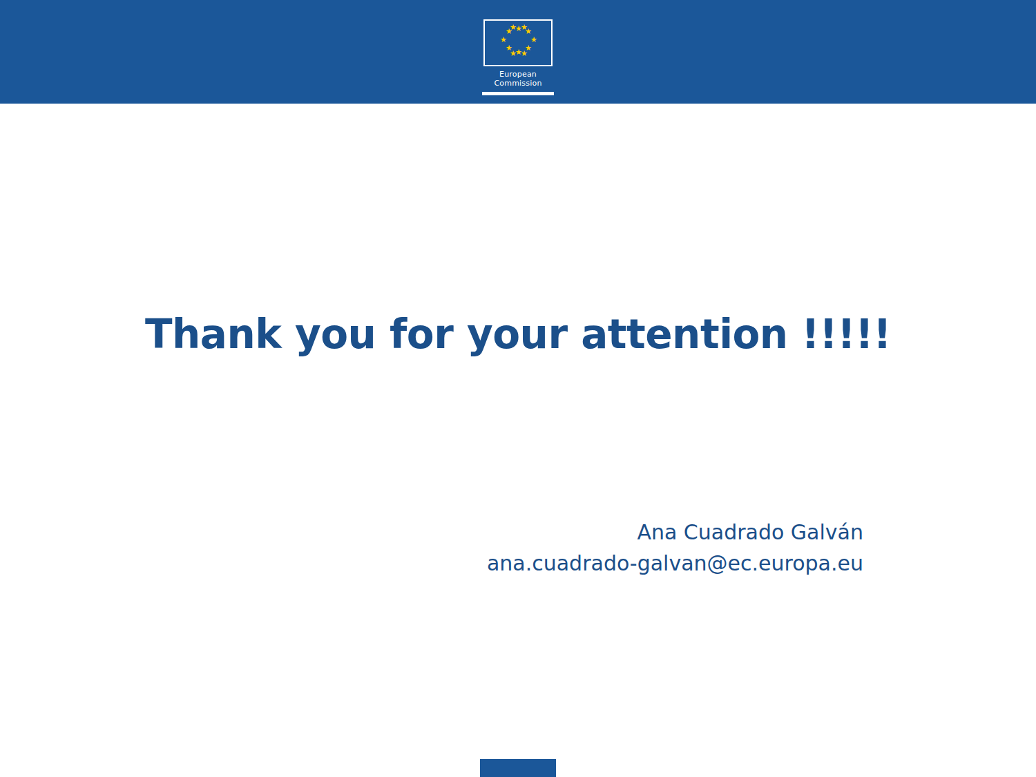★ ★ ★ ★ ★ ★ ★ ★ ★ ★ ★ ★
European
Commission
Thank you for your attention !!!!!
Ana Cuadrado Galván
ana.cuadrado-galvan@ec.europa.eu